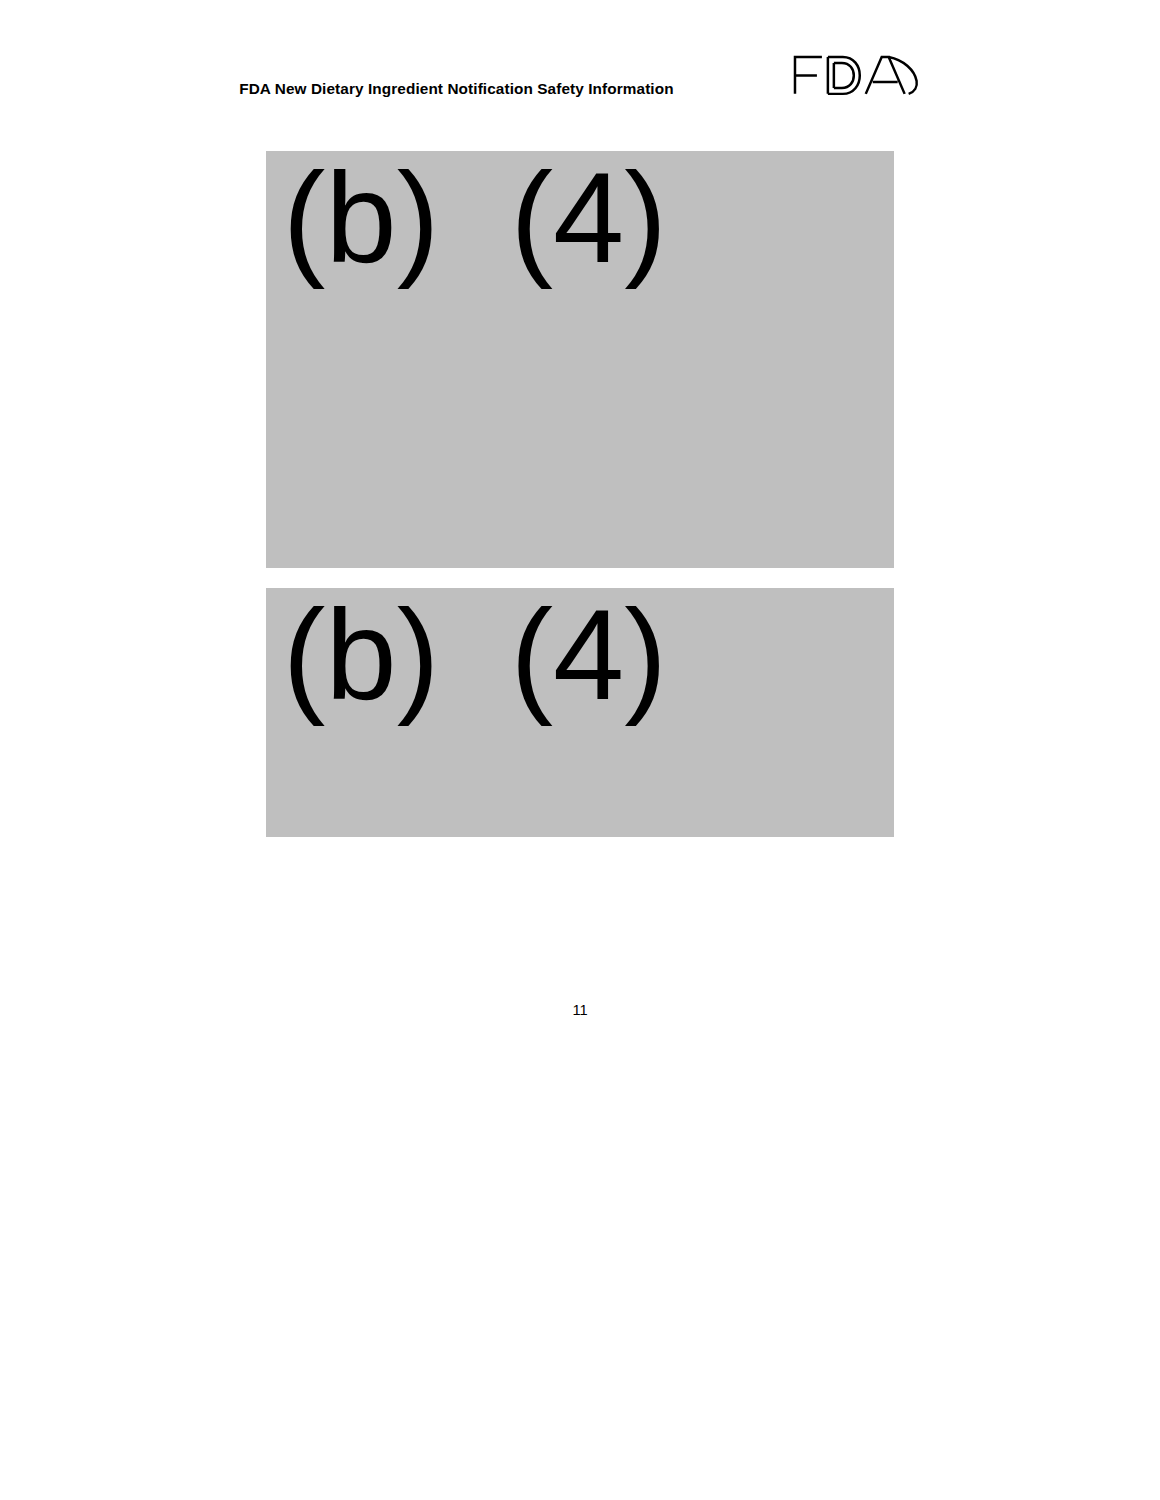FDA New Dietary Ingredient Notification Safety Information
(b) (4)
(b) (4)
11